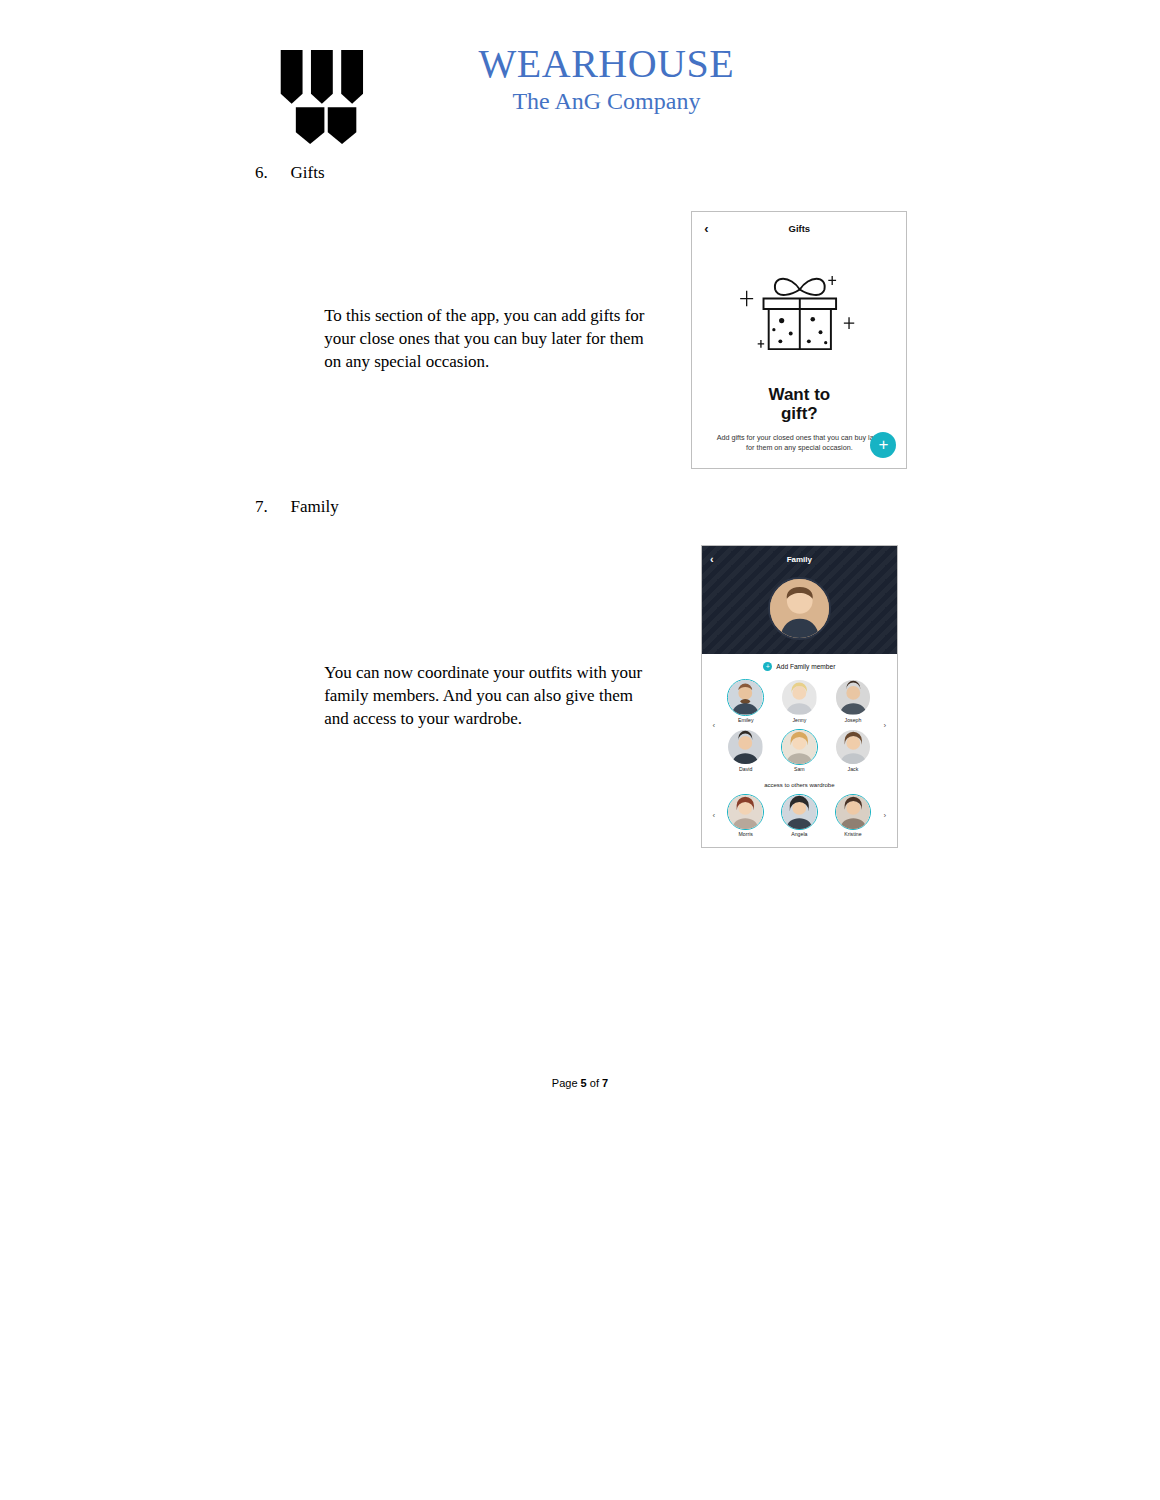WEARHOUSE
The AnG Company
6.
Gifts
To this section of the app, you can add gifts for your close ones that you can buy later for them on any special occasion.
‹
Gifts
Want to
gift?
Add gifts for your closed ones that you can buy later for them on any special occasion.
+
7.
Family
You can now coordinate your outfits with your family members. And you can also give them and access to your wardrobe.
‹
Family
+ Add Family member
‹
Emiley
Jenny
Joseph
David
Sam
Jack
›
access to others wardrobe
‹
Morris
Angela
Kristine
›
Page 5 of 7